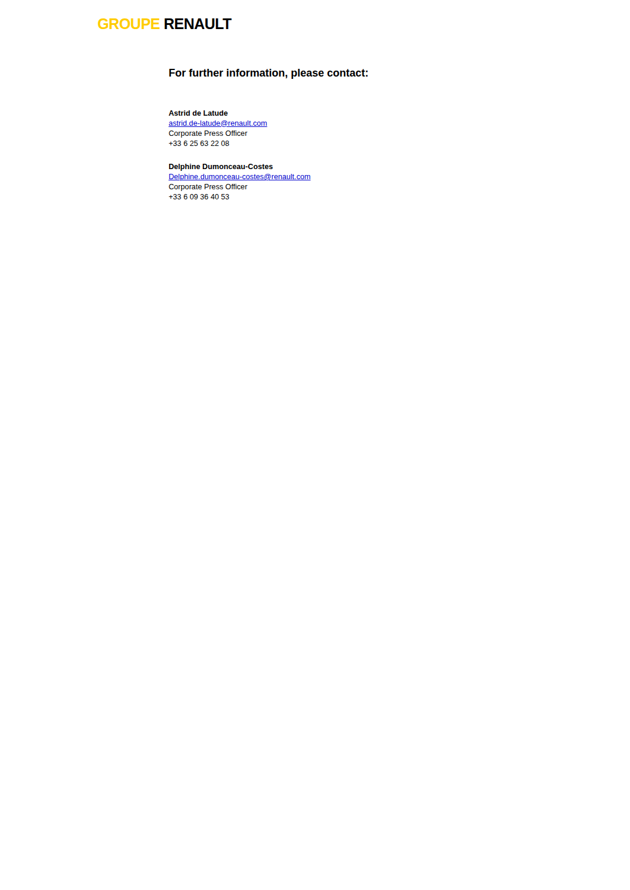GROUPE RENAULT
For further information, please contact:
Astrid de Latude
astrid.de-latude@renault.com
Corporate Press Officer
+33 6 25 63 22 08
Delphine Dumonceau-Costes
Delphine.dumonceau-costes@renault.com
Corporate Press Officer
+33 6 09 36 40 53